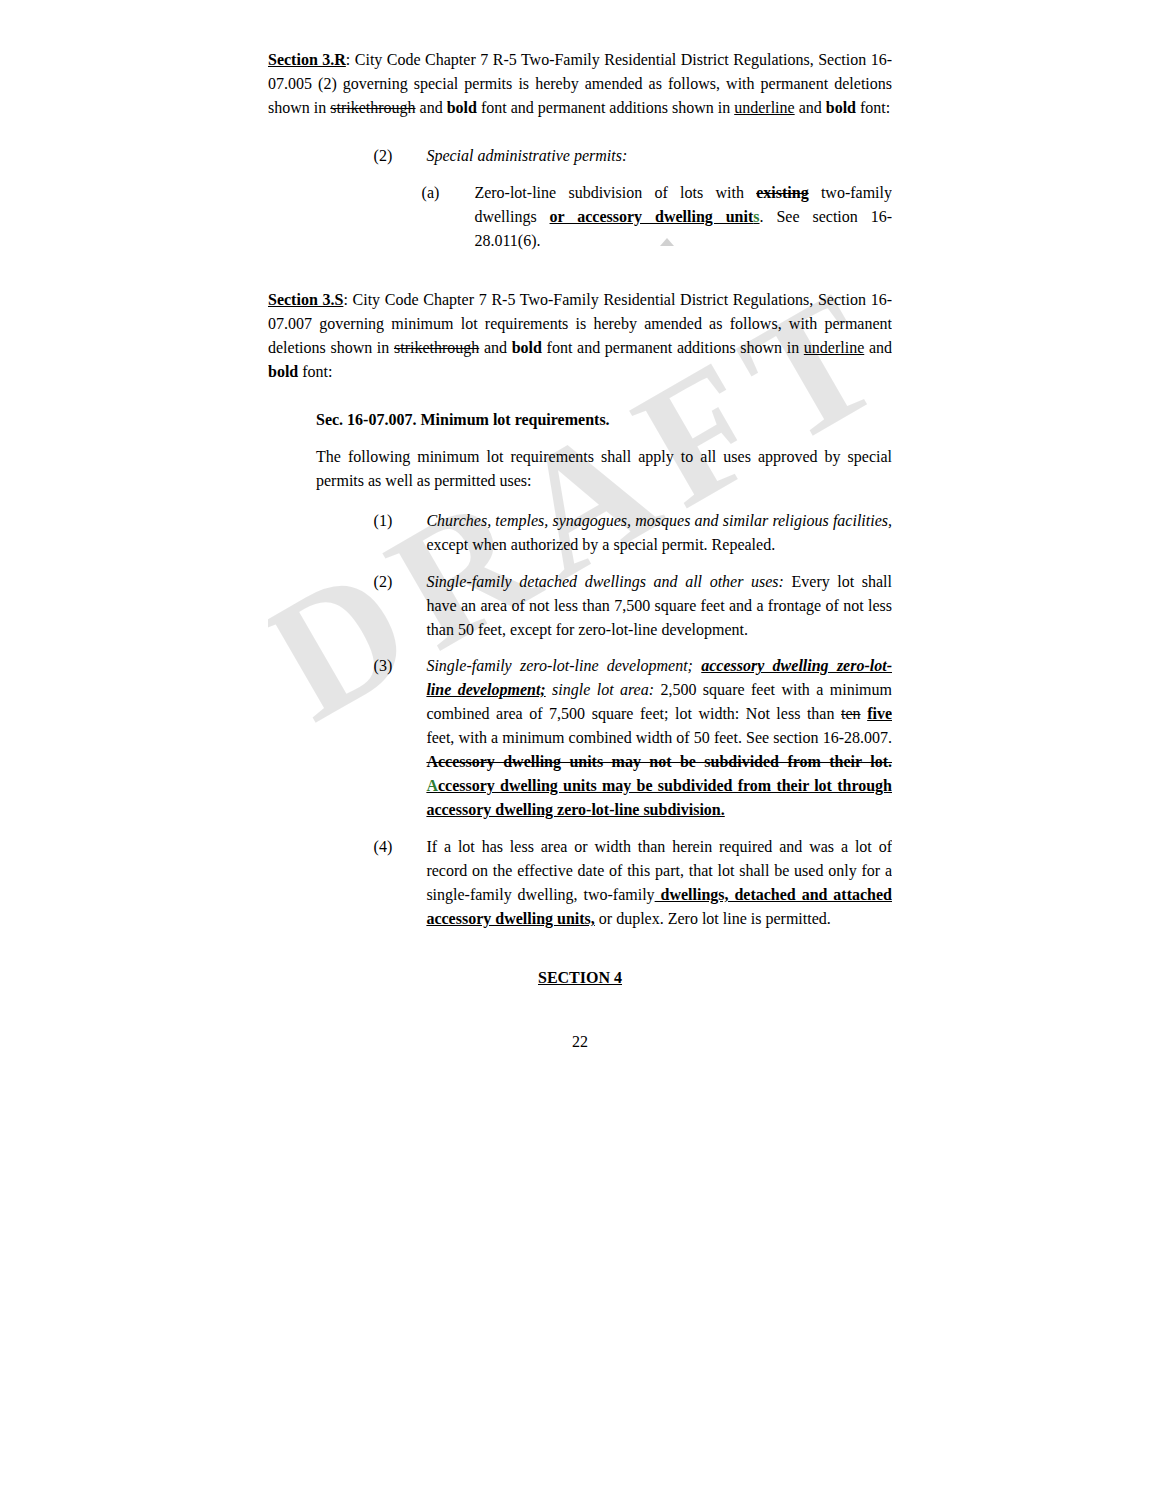DRAFT
Section 3.R: City Code Chapter 7 R-5 Two-Family Residential District Regulations, Section 16-07.005 (2) governing special permits is hereby amended as follows, with permanent deletions shown in strikethrough and bold font and permanent additions shown in underline and bold font:
(2) Special administrative permits:
(a) Zero-lot-line subdivision of lots with existing two-family dwellings or accessory dwelling units. See section 16-28.011(6).
Section 3.S: City Code Chapter 7 R-5 Two-Family Residential District Regulations, Section 16-07.007 governing minimum lot requirements is hereby amended as follows, with permanent deletions shown in strikethrough and bold font and permanent additions shown in underline and bold font:
Sec. 16-07.007. Minimum lot requirements.
The following minimum lot requirements shall apply to all uses approved by special permits as well as permitted uses:
(1) Churches, temples, synagogues, mosques and similar religious facilities, except when authorized by a special permit. Repealed.
(2) Single-family detached dwellings and all other uses: Every lot shall have an area of not less than 7,500 square feet and a frontage of not less than 50 feet, except for zero-lot-line development.
(3) Single-family zero-lot-line development; accessory dwelling zero-lot-line development; single lot area: 2,500 square feet with a minimum combined area of 7,500 square feet; lot width: Not less than ten five feet, with a minimum combined width of 50 feet. See section 16-28.007. Accessory dwelling units may not be subdivided from their lot. Accessory dwelling units may be subdivided from their lot through accessory dwelling zero-lot-line subdivision.
(4) If a lot has less area or width than herein required and was a lot of record on the effective date of this part, that lot shall be used only for a single-family dwelling, two-family dwellings, detached and attached accessory dwelling units, or duplex. Zero lot line is permitted.
SECTION 4
22